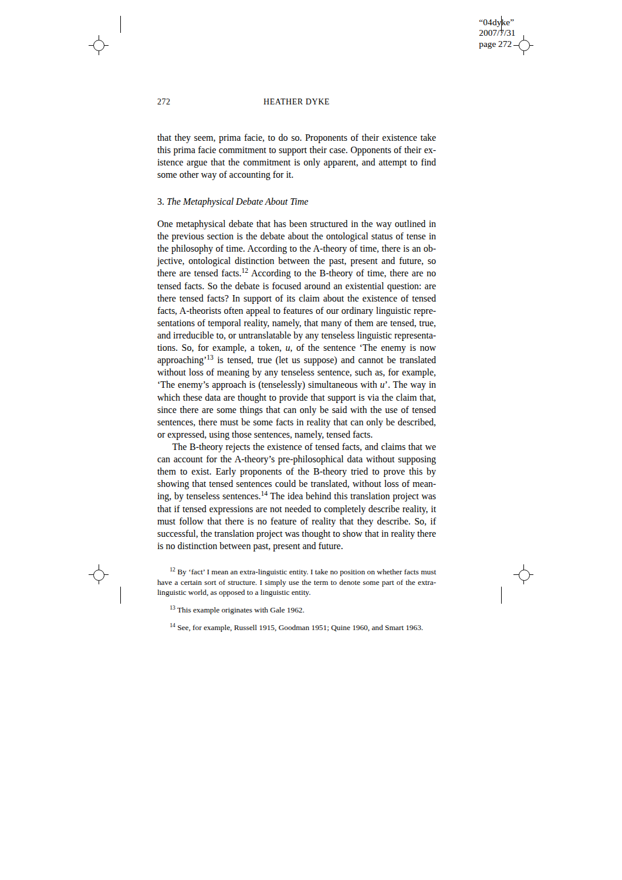“04dyke”
2007/7/31
page 272
272 HEATHER DYKE
that they seem, prima facie, to do so. Proponents of their existence take this prima facie commitment to support their case. Opponents of their existence argue that the commitment is only apparent, and attempt to find some other way of accounting for it.
3. The Metaphysical Debate About Time
One metaphysical debate that has been structured in the way outlined in the previous section is the debate about the ontological status of tense in the philosophy of time. According to the A-theory of time, there is an objective, ontological distinction between the past, present and future, so there are tensed facts.12 According to the B-theory of time, there are no tensed facts. So the debate is focused around an existential question: are there tensed facts? In support of its claim about the existence of tensed facts, A-theorists often appeal to features of our ordinary linguistic representations of temporal reality, namely, that many of them are tensed, true, and irreducible to, or untranslatable by any tenseless linguistic representations. So, for example, a token, u, of the sentence ‘The enemy is now approaching’13 is tensed, true (let us suppose) and cannot be translated without loss of meaning by any tenseless sentence, such as, for example, ‘The enemy’s approach is (tenselessly) simultaneous with u’. The way in which these data are thought to provide that support is via the claim that, since there are some things that can only be said with the use of tensed sentences, there must be some facts in reality that can only be described, or expressed, using those sentences, namely, tensed facts.
The B-theory rejects the existence of tensed facts, and claims that we can account for the A-theory’s pre-philosophical data without supposing them to exist. Early proponents of the B-theory tried to prove this by showing that tensed sentences could be translated, without loss of meaning, by tenseless sentences.14 The idea behind this translation project was that if tensed expressions are not needed to completely describe reality, it must follow that there is no feature of reality that they describe. So, if successful, the translation project was thought to show that in reality there is no distinction between past, present and future.
12 By ‘fact’ I mean an extra-linguistic entity. I take no position on whether facts must have a certain sort of structure. I simply use the term to denote some part of the extra-linguistic world, as opposed to a linguistic entity.
13 This example originates with Gale 1962.
14 See, for example, Russell 1915, Goodman 1951; Quine 1960, and Smart 1963.